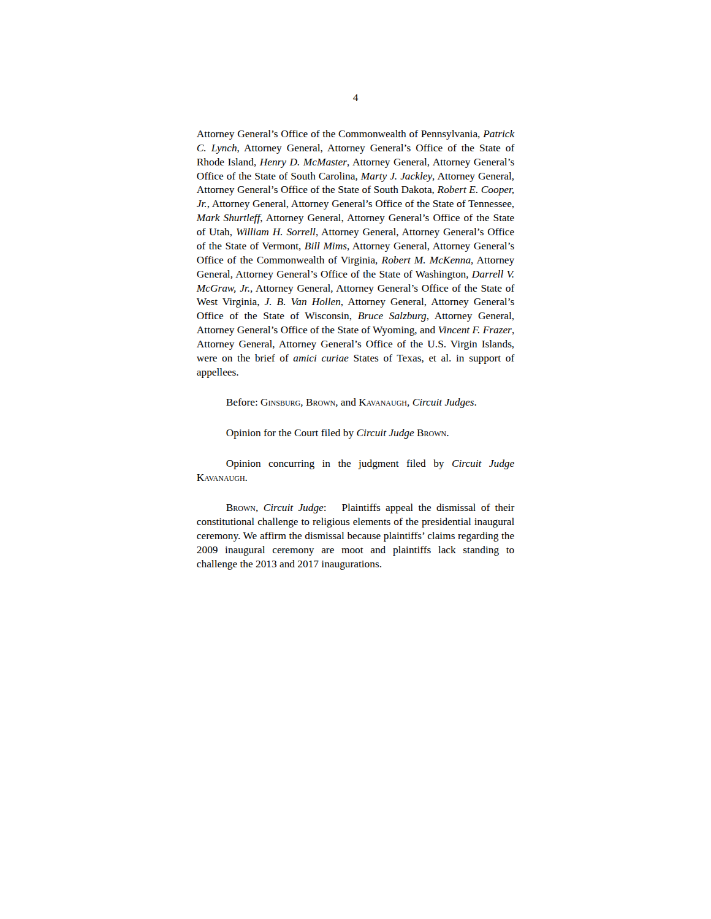4
Attorney General’s Office of the Commonwealth of Pennsylvania, Patrick C. Lynch, Attorney General, Attorney General’s Office of the State of Rhode Island, Henry D. McMaster, Attorney General, Attorney General’s Office of the State of South Carolina, Marty J. Jackley, Attorney General, Attorney General’s Office of the State of South Dakota, Robert E. Cooper, Jr., Attorney General, Attorney General’s Office of the State of Tennessee, Mark Shurtleff, Attorney General, Attorney General’s Office of the State of Utah, William H. Sorrell, Attorney General, Attorney General’s Office of the State of Vermont, Bill Mims, Attorney General, Attorney General’s Office of the Commonwealth of Virginia, Robert M. McKenna, Attorney General, Attorney General’s Office of the State of Washington, Darrell V. McGraw, Jr., Attorney General, Attorney General’s Office of the State of West Virginia, J. B. Van Hollen, Attorney General, Attorney General’s Office of the State of Wisconsin, Bruce Salzburg, Attorney General, Attorney General’s Office of the State of Wyoming, and Vincent F. Frazer, Attorney General, Attorney General’s Office of the U.S. Virgin Islands, were on the brief of amici curiae States of Texas, et al. in support of appellees.
Before: Ginsburg, Brown, and Kavanaugh, Circuit Judges.
Opinion for the Court filed by Circuit Judge Brown.
Opinion concurring in the judgment filed by Circuit Judge Kavanaugh.
Brown, Circuit Judge: Plaintiffs appeal the dismissal of their constitutional challenge to religious elements of the presidential inaugural ceremony. We affirm the dismissal because plaintiffs’ claims regarding the 2009 inaugural ceremony are moot and plaintiffs lack standing to challenge the 2013 and 2017 inaugurations.